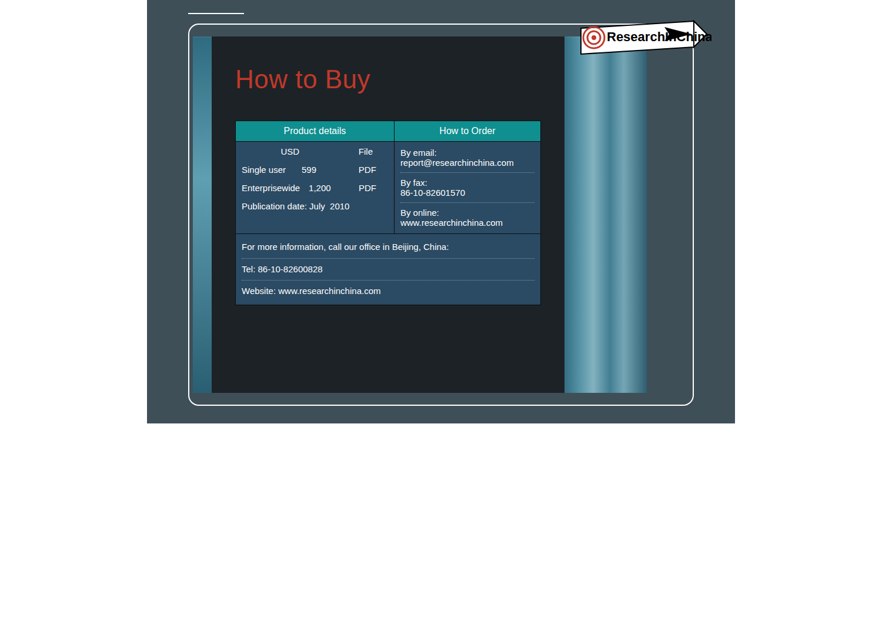ResearchInChina
How to Buy
| Product details | How to Order |
| --- | --- |
| USD File Single user 599 PDF Enterprisewide 1,200 PDF Publication date: July 2010 | By email: report@researchinchina.com By fax: 86-10-82601570 By online: www.researchinchina.com |
| For more information, call our office in Beijing, China: Tel: 86-10-82600828 Website: www.researchinchina.com |